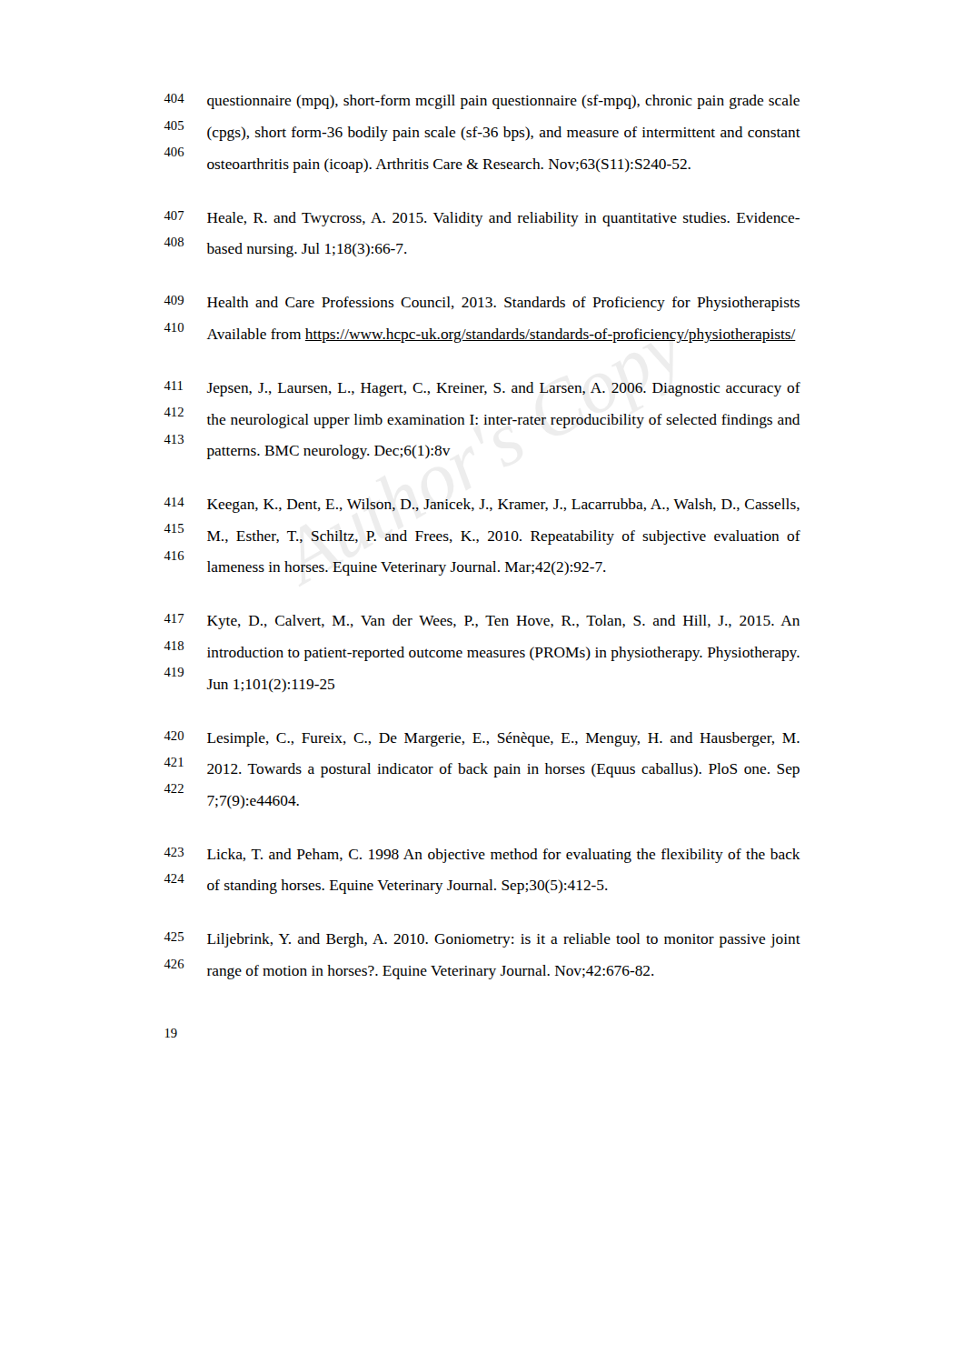Author's Copy
404
405
406
questionnaire (mpq), short-form mcgill pain questionnaire (sf-mpq), chronic pain grade scale (cpgs), short form-36 bodily pain scale (sf-36 bps), and measure of intermittent and constant osteoarthritis pain (icoap). Arthritis Care & Research. Nov;63(S11):S240-52.
407
408
Heale, R. and Twycross, A. 2015. Validity and reliability in quantitative studies. Evidence-based nursing. Jul 1;18(3):66-7.
409
410
Health and Care Professions Council, 2013. Standards of Proficiency for Physiotherapists Available from https://www.hcpc-uk.org/standards/standards-of-proficiency/physiotherapists/
411
412
413
Jepsen, J., Laursen, L., Hagert, C., Kreiner, S. and Larsen, A. 2006. Diagnostic accuracy of the neurological upper limb examination I: inter-rater reproducibility of selected findings and patterns. BMC neurology. Dec;6(1):8v
414
415
416
Keegan, K., Dent, E., Wilson, D., Janicek, J., Kramer, J., Lacarrubba, A., Walsh, D., Cassells, M., Esther, T., Schiltz, P. and Frees, K., 2010. Repeatability of subjective evaluation of lameness in horses. Equine Veterinary Journal. Mar;42(2):92-7.
417
418
419
Kyte, D., Calvert, M., Van der Wees, P., Ten Hove, R., Tolan, S. and Hill, J., 2015. An introduction to patient-reported outcome measures (PROMs) in physiotherapy. Physiotherapy. Jun 1;101(2):119-25
420
421
422
Lesimple, C., Fureix, C., De Margerie, E., Sénèque, E., Menguy, H. and Hausberger, M. 2012. Towards a postural indicator of back pain in horses (Equus caballus). PloS one. Sep 7;7(9):e44604.
423
424
Licka, T. and Peham, C. 1998 An objective method for evaluating the flexibility of the back of standing horses. Equine Veterinary Journal. Sep;30(5):412-5.
425
426
Liljebrink, Y. and Bergh, A. 2010. Goniometry: is it a reliable tool to monitor passive joint range of motion in horses?. Equine Veterinary Journal. Nov;42:676-82.
19